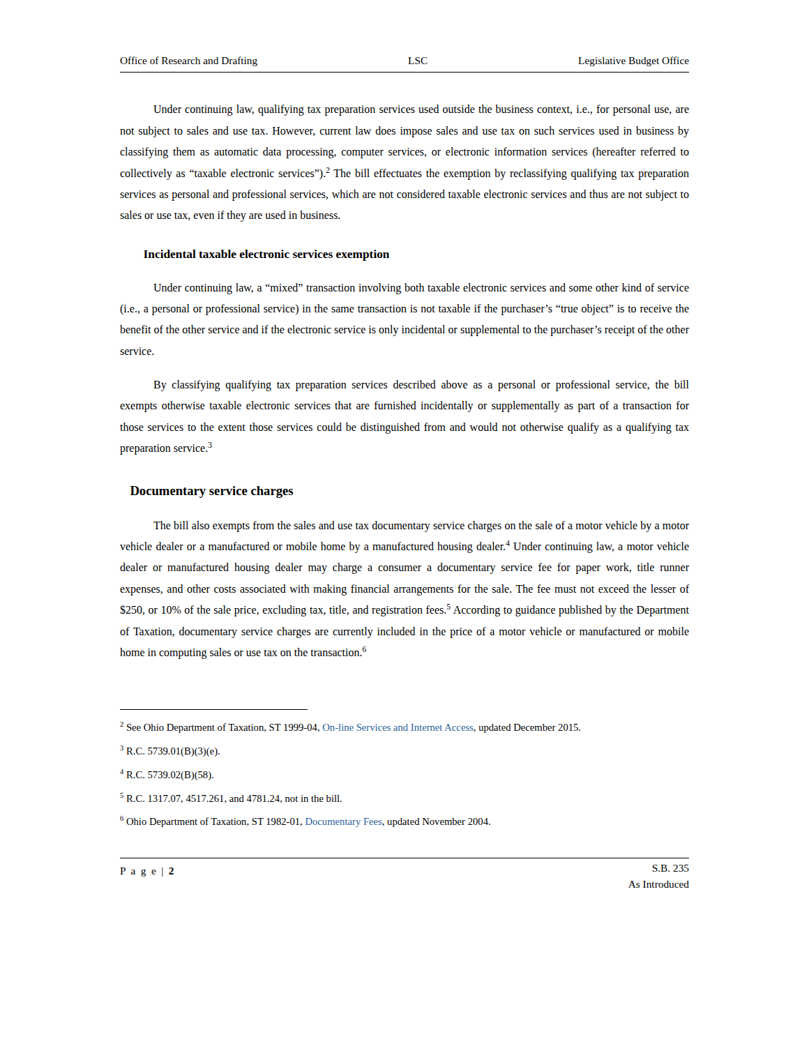Office of Research and Drafting
LSC
Legislative Budget Office
Under continuing law, qualifying tax preparation services used outside the business context, i.e., for personal use, are not subject to sales and use tax. However, current law does impose sales and use tax on such services used in business by classifying them as automatic data processing, computer services, or electronic information services (hereafter referred to collectively as “taxable electronic services”).2 The bill effectuates the exemption by reclassifying qualifying tax preparation services as personal and professional services, which are not considered taxable electronic services and thus are not subject to sales or use tax, even if they are used in business.
Incidental taxable electronic services exemption
Under continuing law, a “mixed” transaction involving both taxable electronic services and some other kind of service (i.e., a personal or professional service) in the same transaction is not taxable if the purchaser’s “true object” is to receive the benefit of the other service and if the electronic service is only incidental or supplemental to the purchaser’s receipt of the other service.
By classifying qualifying tax preparation services described above as a personal or professional service, the bill exempts otherwise taxable electronic services that are furnished incidentally or supplementally as part of a transaction for those services to the extent those services could be distinguished from and would not otherwise qualify as a qualifying tax preparation service.3
Documentary service charges
The bill also exempts from the sales and use tax documentary service charges on the sale of a motor vehicle by a motor vehicle dealer or a manufactured or mobile home by a manufactured housing dealer.4 Under continuing law, a motor vehicle dealer or manufactured housing dealer may charge a consumer a documentary service fee for paper work, title runner expenses, and other costs associated with making financial arrangements for the sale. The fee must not exceed the lesser of $250, or 10% of the sale price, excluding tax, title, and registration fees.5 According to guidance published by the Department of Taxation, documentary service charges are currently included in the price of a motor vehicle or manufactured or mobile home in computing sales or use tax on the transaction.6
2 See Ohio Department of Taxation, ST 1999-04, On-line Services and Internet Access, updated December 2015.
3 R.C. 5739.01(B)(3)(e).
4 R.C. 5739.02(B)(58).
5 R.C. 1317.07, 4517.261, and 4781.24, not in the bill.
6 Ohio Department of Taxation, ST 1982-01, Documentary Fees, updated November 2004.
P a g e | 2
S.B. 235
As Introduced